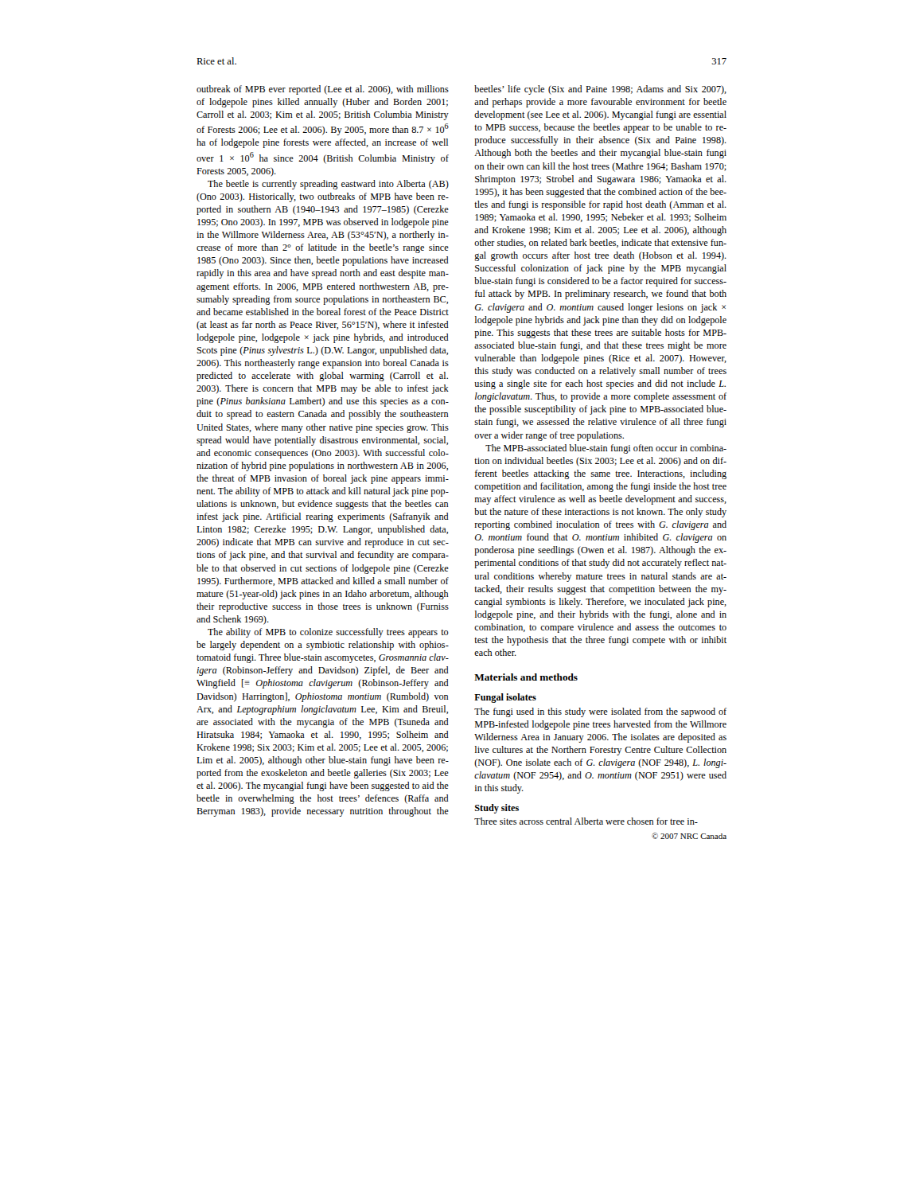Rice et al. 317
outbreak of MPB ever reported (Lee et al. 2006), with millions of lodgepole pines killed annually (Huber and Borden 2001; Carroll et al. 2003; Kim et al. 2005; British Columbia Ministry of Forests 2006; Lee et al. 2006). By 2005, more than 8.7 × 106 ha of lodgepole pine forests were affected, an increase of well over 1 × 106 ha since 2004 (British Columbia Ministry of Forests 2005, 2006).
The beetle is currently spreading eastward into Alberta (AB) (Ono 2003). Historically, two outbreaks of MPB have been reported in southern AB (1940–1943 and 1977–1985) (Cerezke 1995; Ono 2003). In 1997, MPB was observed in lodgepole pine in the Willmore Wilderness Area, AB (53°45′N), a northerly increase of more than 2° of latitude in the beetle’s range since 1985 (Ono 2003). Since then, beetle populations have increased rapidly in this area and have spread north and east despite management efforts. In 2006, MPB entered northwestern AB, presumably spreading from source populations in northeastern BC, and became established in the boreal forest of the Peace District (at least as far north as Peace River, 56°15′N), where it infested lodgepole pine, lodgepole × jack pine hybrids, and introduced Scots pine (Pinus sylvestris L.) (D.W. Langor, unpublished data, 2006). This northeasterly range expansion into boreal Canada is predicted to accelerate with global warming (Carroll et al. 2003). There is concern that MPB may be able to infest jack pine (Pinus banksiana Lambert) and use this species as a conduit to spread to eastern Canada and possibly the southeastern United States, where many other native pine species grow. This spread would have potentially disastrous environmental, social, and economic consequences (Ono 2003). With successful colonization of hybrid pine populations in northwestern AB in 2006, the threat of MPB invasion of boreal jack pine appears imminent. The ability of MPB to attack and kill natural jack pine populations is unknown, but evidence suggests that the beetles can infest jack pine. Artificial rearing experiments (Safranyik and Linton 1982; Cerezke 1995; D.W. Langor, unpublished data, 2006) indicate that MPB can survive and reproduce in cut sections of jack pine, and that survival and fecundity are comparable to that observed in cut sections of lodgepole pine (Cerezke 1995). Furthermore, MPB attacked and killed a small number of mature (51-year-old) jack pines in an Idaho arboretum, although their reproductive success in those trees is unknown (Furniss and Schenk 1969).
The ability of MPB to colonize successfully trees appears to be largely dependent on a symbiotic relationship with ophiostomatoid fungi. Three blue-stain ascomycetes, Grosmannia clavigera (Robinson-Jeffery and Davidson) Zipfel, de Beer and Wingfield [≡ Ophiostoma clavigerum (Robinson-Jeffery and Davidson) Harrington], Ophiostoma montium (Rumbold) von Arx, and Leptographium longiclavatum Lee, Kim and Breuil, are associated with the mycangia of the MPB (Tsuneda and Hiratsuka 1984; Yamaoka et al. 1990, 1995; Solheim and Krokene 1998; Six 2003; Kim et al. 2005; Lee et al. 2005, 2006; Lim et al. 2005), although other blue-stain fungi have been reported from the exoskeleton and beetle galleries (Six 2003; Lee et al. 2006). The mycangial fungi have been suggested to aid the beetle in overwhelming the host trees’ defences (Raffa and Berryman 1983), provide necessary nutrition throughout the beetles’ life cycle (Six and Paine 1998; Adams and Six 2007), and perhaps provide a more favourable environment for beetle development (see Lee et al. 2006). Mycangial fungi are essential to MPB success, because the beetles appear to be unable to reproduce successfully in their absence (Six and Paine 1998). Although both the beetles and their mycangial blue-stain fungi on their own can kill the host trees (Mathre 1964; Basham 1970; Shrimpton 1973; Strobel and Sugawara 1986; Yamaoka et al. 1995), it has been suggested that the combined action of the beetles and fungi is responsible for rapid host death (Amman et al. 1989; Yamaoka et al. 1990, 1995; Nebeker et al. 1993; Solheim and Krokene 1998; Kim et al. 2005; Lee et al. 2006), although other studies, on related bark beetles, indicate that extensive fungal growth occurs after host tree death (Hobson et al. 1994). Successful colonization of jack pine by the MPB mycangial blue-stain fungi is considered to be a factor required for successful attack by MPB. In preliminary research, we found that both G. clavigera and O. montium caused longer lesions on jack × lodgepole pine hybrids and jack pine than they did on lodgepole pine. This suggests that these trees are suitable hosts for MPB-associated blue-stain fungi, and that these trees might be more vulnerable than lodgepole pines (Rice et al. 2007). However, this study was conducted on a relatively small number of trees using a single site for each host species and did not include L. longiclavatum. Thus, to provide a more complete assessment of the possible susceptibility of jack pine to MPB-associated blue-stain fungi, we assessed the relative virulence of all three fungi over a wider range of tree populations.
The MPB-associated blue-stain fungi often occur in combination on individual beetles (Six 2003; Lee et al. 2006) and on different beetles attacking the same tree. Interactions, including competition and facilitation, among the fungi inside the host tree may affect virulence as well as beetle development and success, but the nature of these interactions is not known. The only study reporting combined inoculation of trees with G. clavigera and O. montium found that O. montium inhibited G. clavigera on ponderosa pine seedlings (Owen et al. 1987). Although the experimental conditions of that study did not accurately reflect natural conditions whereby mature trees in natural stands are attacked, their results suggest that competition between the mycangial symbionts is likely. Therefore, we inoculated jack pine, lodgepole pine, and their hybrids with the fungi, alone and in combination, to compare virulence and assess the outcomes to test the hypothesis that the three fungi compete with or inhibit each other.
Materials and methods
Fungal isolates
The fungi used in this study were isolated from the sapwood of MPB-infested lodgepole pine trees harvested from the Willmore Wilderness Area in January 2006. The isolates are deposited as live cultures at the Northern Forestry Centre Culture Collection (NOF). One isolate each of G. clavigera (NOF 2948), L. longiclavatum (NOF 2954), and O. montium (NOF 2951) were used in this study.
Study sites
Three sites across central Alberta were chosen for tree in-
© 2007 NRC Canada